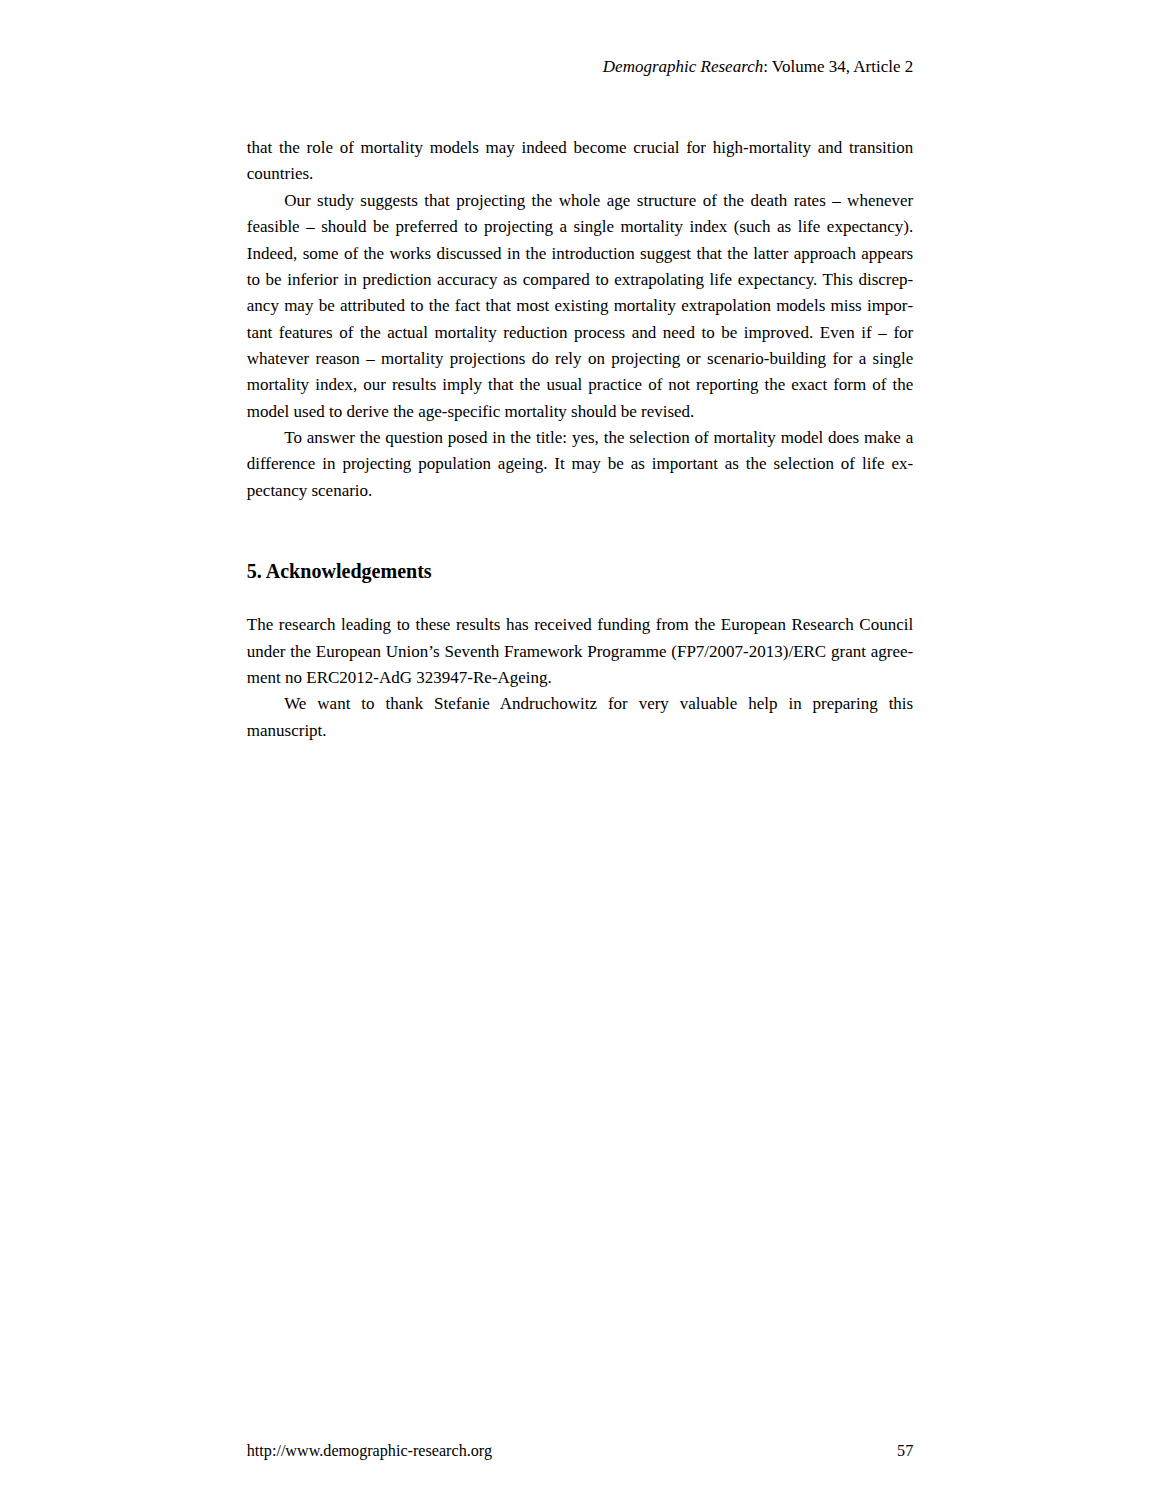Demographic Research: Volume 34, Article 2
that the role of mortality models may indeed become crucial for high-mortality and transition countries.
Our study suggests that projecting the whole age structure of the death rates – whenever feasible – should be preferred to projecting a single mortality index (such as life expectancy). Indeed, some of the works discussed in the introduction suggest that the latter approach appears to be inferior in prediction accuracy as compared to extrapolating life expectancy. This discrepancy may be attributed to the fact that most existing mortality extrapolation models miss important features of the actual mortality reduction process and need to be improved. Even if – for whatever reason – mortality projections do rely on projecting or scenario-building for a single mortality index, our results imply that the usual practice of not reporting the exact form of the model used to derive the age-specific mortality should be revised.
To answer the question posed in the title: yes, the selection of mortality model does make a difference in projecting population ageing. It may be as important as the selection of life expectancy scenario.
5. Acknowledgements
The research leading to these results has received funding from the European Research Council under the European Union’s Seventh Framework Programme (FP7/2007-2013)/ERC grant agreement no ERC2012-AdG 323947-Re-Ageing.
We want to thank Stefanie Andruchowitz for very valuable help in preparing this manuscript.
http://www.demographic-research.org 57